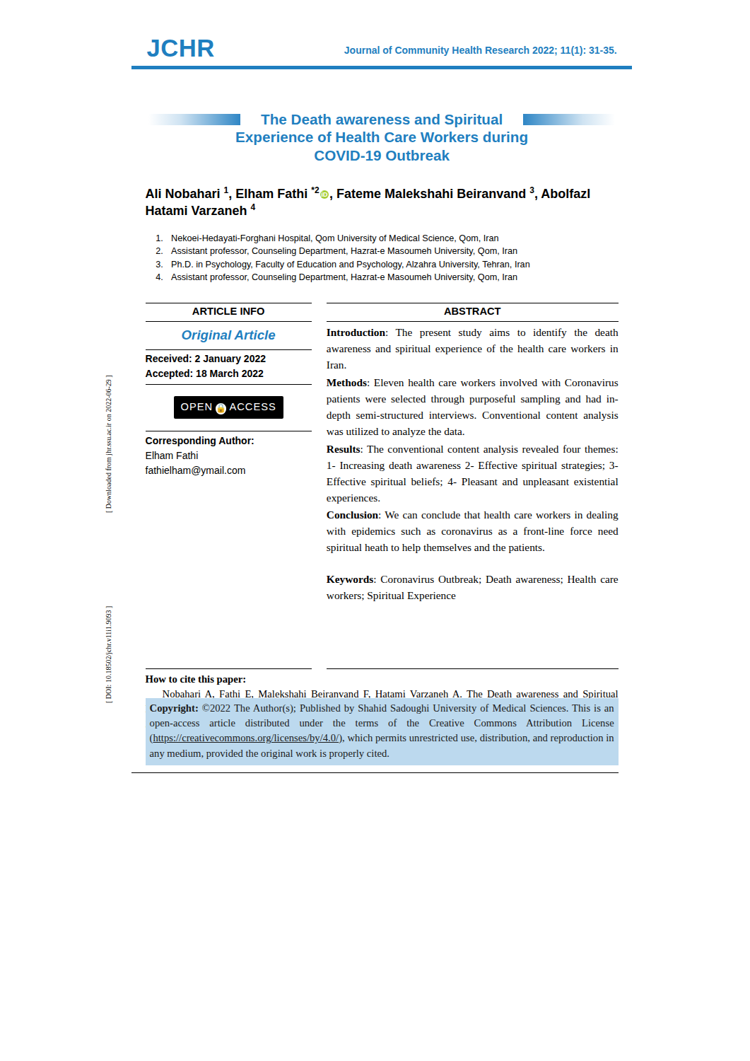[ Downloaded from jhr.ssu.ac.ir on 2022-06-29 ] [ DOI: 10.18502/jchr.v11i1.9093 ]
JCHR
Journal of Community Health Research 2022; 11(1): 31-35.
The Death awareness and Spiritual Experience of Health Care Workers during COVID-19 Outbreak
Ali Nobahari 1, Elham Fathi *2iD, Fateme Malekshahi Beiranvand 3, Abolfazl Hatami Varzaneh 4
Nekoei-Hedayati-Forghani Hospital, Qom University of Medical Science, Qom, Iran
Assistant professor, Counseling Department, Hazrat-e Masoumeh University, Qom, Iran
Ph.D. in Psychology, Faculty of Education and Psychology, Alzahra University, Tehran, Iran
Assistant professor, Counseling Department, Hazrat-e Masoumeh University, Qom, Iran
ARTICLE INFO
Original Article
Received: 2 January 2022
Accepted: 18 March 2022
OPEN🔒ACCESS
Corresponding Author:
Elham Fathi
fathielham@ymail.com
ABSTRACT
Introduction: The present study aims to identify the death awareness and spiritual experience of the health care workers in Iran.
Methods: Eleven health care workers involved with Coronavirus patients were selected through purposeful sampling and had in-depth semi-structured interviews. Conventional content analysis was utilized to analyze the data.
Results: The conventional content analysis revealed four themes: 1- Increasing death awareness 2- Effective spiritual strategies; 3- Effective spiritual beliefs; 4- Pleasant and unpleasant existential experiences.
Conclusion: We can conclude that health care workers in dealing with epidemics such as coronavirus as a front-line force need spiritual heath to help themselves and the patients.
Keywords: Coronavirus Outbreak; Death awareness; Health care workers; Spiritual Experience
How to cite this paper: Nobahari A, Fathi E, Malekshahi Beiranvand F, Hatami Varzaneh A. The Death awareness and Spiritual Experience of Health Care Workers during COVID-19 Outbreak. J Community Health Research 2022; 11(1): 31-35.
Copyright: ©2022 The Author(s); Published by Shahid Sadoughi University of Medical Sciences. This is an open-access article distributed under the terms of the Creative Commons Attribution License (https://creativecommons.org/licenses/by/4.0/), which permits unrestricted use, distribution, and reproduction in any medium, provided the original work is properly cited.